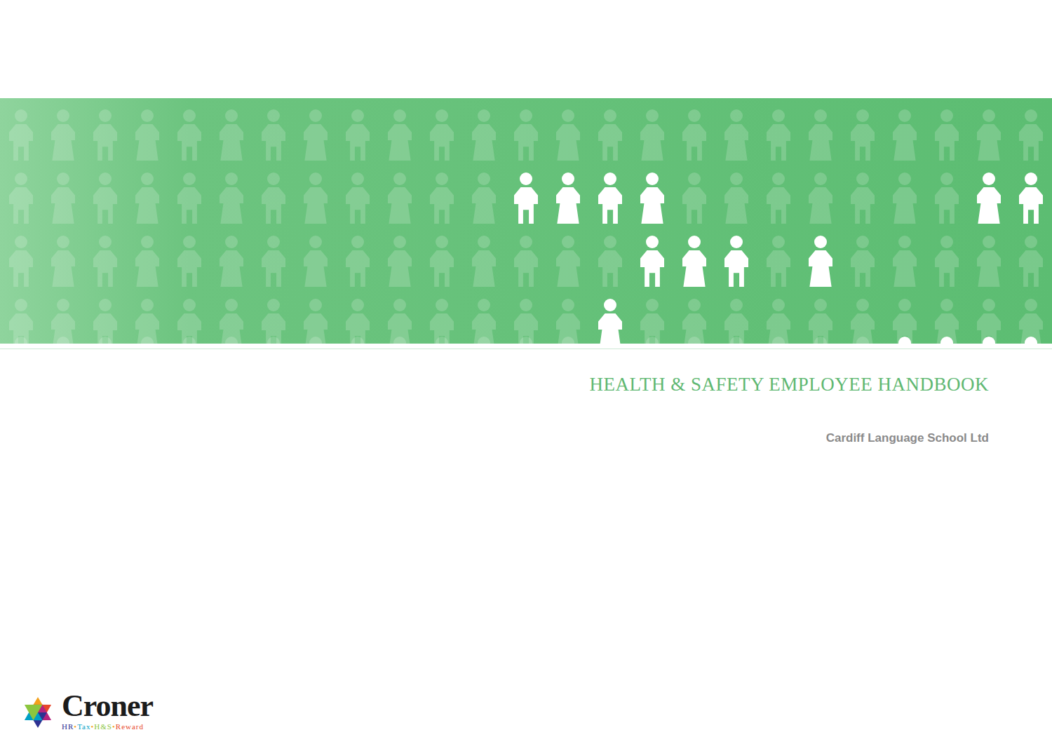HEALTH & SAFETY EMPLOYEE HANDBOOK
Cardiff Language School Ltd
Croner
HR•Tax•H&S•Reward